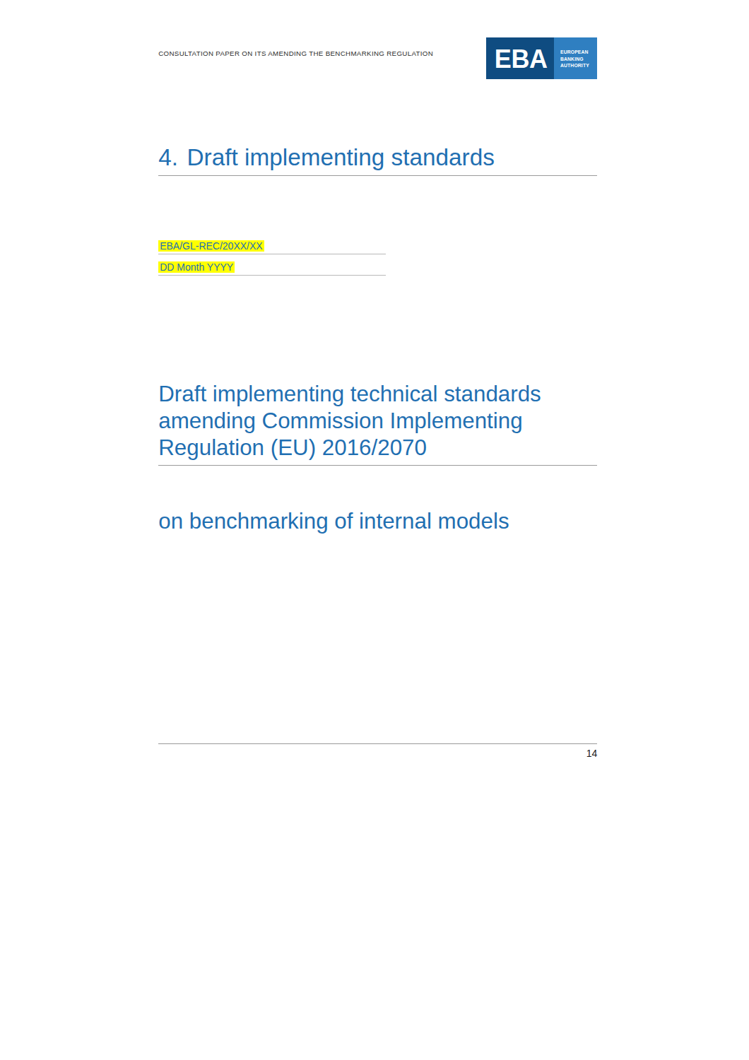Consultation paper on ITS amending the Benchmarking Regulation
EBA
European Banking Authority
4. Draft implementing standards
EBA/GL-REC/20XX/XX
DD Month YYYY
Draft implementing technical standards amending Commission Implementing Regulation (EU) 2016/2070
on benchmarking of internal models
14